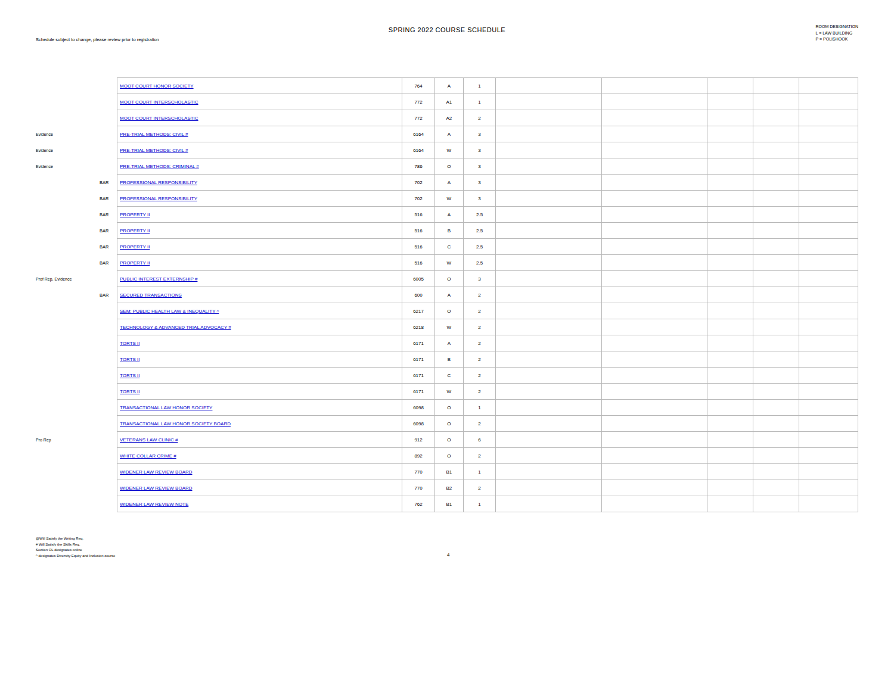SPRING 2022 COURSE SCHEDULE
Schedule subject to change, please review prior to registration
ROOM DESIGNATION
L = LAW BUILDING
P = POLISHOOK
| | | MOOT COURT HONOR SOCIETY | 764 | A | 1 | | | | | |
| | | MOOT COURT INTERSCHOLASTIC | 772 | A1 | 1 | | | | | |
| | | MOOT COURT INTERSCHOLASTIC | 772 | A2 | 2 | | | | | |
| Evidence | | PRE-TRIAL METHODS: CIVIL # | 6164 | A | 3 | | | | | |
| Evidence | | PRE-TRIAL METHODS: CIVIL # | 6164 | W | 3 | | | | | |
| Evidence | | PRE-TRIAL METHODS: CRIMINAL # | 786 | O | 3 | | | | | |
| | BAR | PROFESSIONAL RESPONSIBILITY | 702 | A | 3 | | | | | |
| | BAR | PROFESSIONAL RESPONSIBILITY | 702 | W | 3 | | | | | |
| | BAR | PROPERTY II | 516 | A | 2.5 | | | | | |
| | BAR | PROPERTY II | 516 | B | 2.5 | | | | | |
| | BAR | PROPERTY II | 516 | C | 2.5 | | | | | |
| | BAR | PROPERTY II | 516 | W | 2.5 | | | | | |
| Prof Rep, Evidence | | PUBLIC INTEREST EXTERNSHIP # | 6005 | O | 3 | | | | | |
| | BAR | SECURED TRANSACTIONS | 600 | A | 2 | | | | | |
| | | SEM: PUBLIC HEALTH LAW & INEQUALITY ^ | 6217 | O | 2 | | | | | |
| | | TECHNOLOGY & ADVANCED TRIAL ADVOCACY # | 6218 | W | 2 | | | | | |
| | | TORTS II | 6171 | A | 2 | | | | | |
| | | TORTS II | 6171 | B | 2 | | | | | |
| | | TORTS II | 6171 | C | 2 | | | | | |
| | | TORTS II | 6171 | W | 2 | | | | | |
| | | TRANSACTIONAL LAW HONOR SOCIETY | 6098 | O | 1 | | | | | |
| | | TRANSACTIONAL LAW HONOR SOCIETY BOARD | 6098 | O | 2 | | | | | |
| Pro Rep | | VETERANS LAW CLINIC # | 912 | O | 6 | | | | | |
| | | WHITE COLLAR CRIME # | 892 | O | 2 | | | | | |
| | | WIDENER LAW REVIEW BOARD | 770 | B1 | 1 | | | | | |
| | | WIDENER LAW REVIEW BOARD | 770 | B2 | 2 | | | | | |
| | | WIDENER LAW REVIEW NOTE | 762 | B1 | 1 | | | | | |
@Will Satisfy the Writing Req.
# Will Satisfy the Skills Req.
Section OL designates online
^ designates Diversity Equity and Inclusion course 4